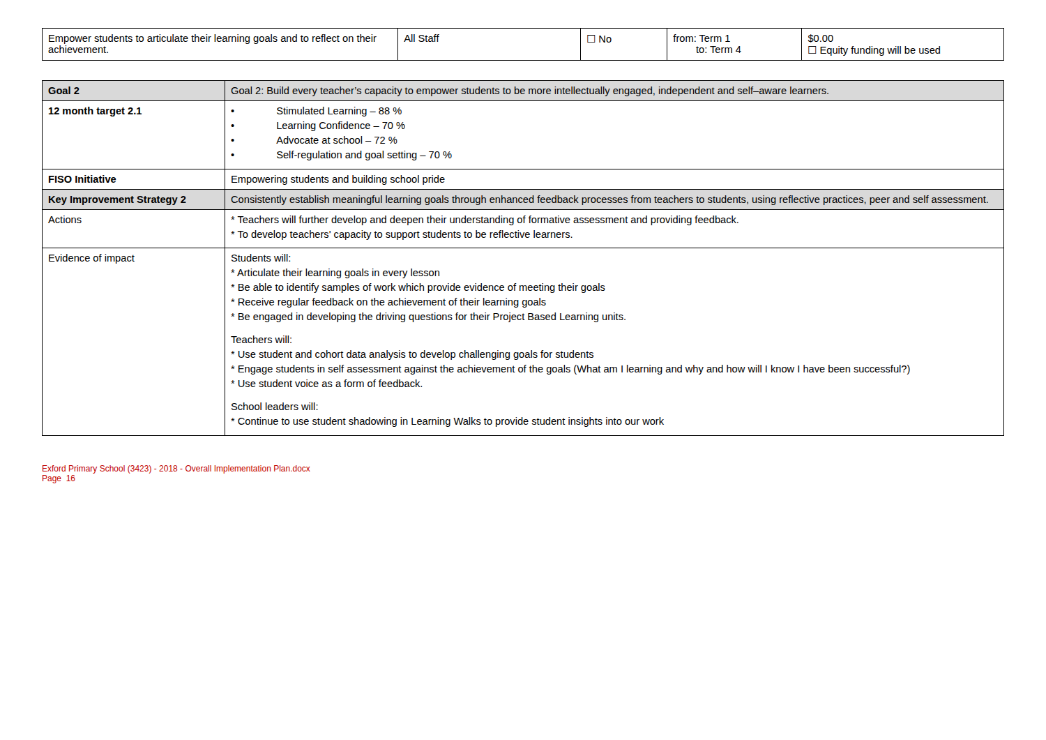| Empower students to articulate their learning goals and to reflect on their achievement. | All Staff | ☐ No | from: Term 1 to: Term 4 | $0.00 ☐ Equity funding will be used |
| Goal 2 | Goal 2: Build every teacher’s capacity to empower students to be more intellectually engaged, independent and self–aware learners. |
| 12 month target 2.1 | • Stimulated Learning – 88 % • Learning Confidence – 70 % • Advocate at school – 72 % • Self-regulation and goal setting – 70 % |
| FISO Initiative | Empowering students and building school pride |
| Key Improvement Strategy 2 | Consistently establish meaningful learning goals through enhanced feedback processes from teachers to students, using reflective practices, peer and self assessment. |
| Actions | * Teachers will further develop and deepen their understanding of formative assessment and providing feedback. * To develop teachers' capacity to support students to be reflective learners. |
| Evidence of impact | Students will: * Articulate their learning goals in every lesson * Be able to identify samples of work which provide evidence of meeting their goals * Receive regular feedback on the achievement of their learning goals * Be engaged in developing the driving questions for their Project Based Learning units. Teachers will: * Use student and cohort data analysis to develop challenging goals for students * Engage students in self assessment against the achievement of the goals (What am I learning and why and how will I know I have been successful?) * Use student voice as a form of feedback. School leaders will: * Continue to use student shadowing in Learning Walks to provide student insights into our work |
Exford Primary School (3423) - 2018 - Overall Implementation Plan.docx
Page 16